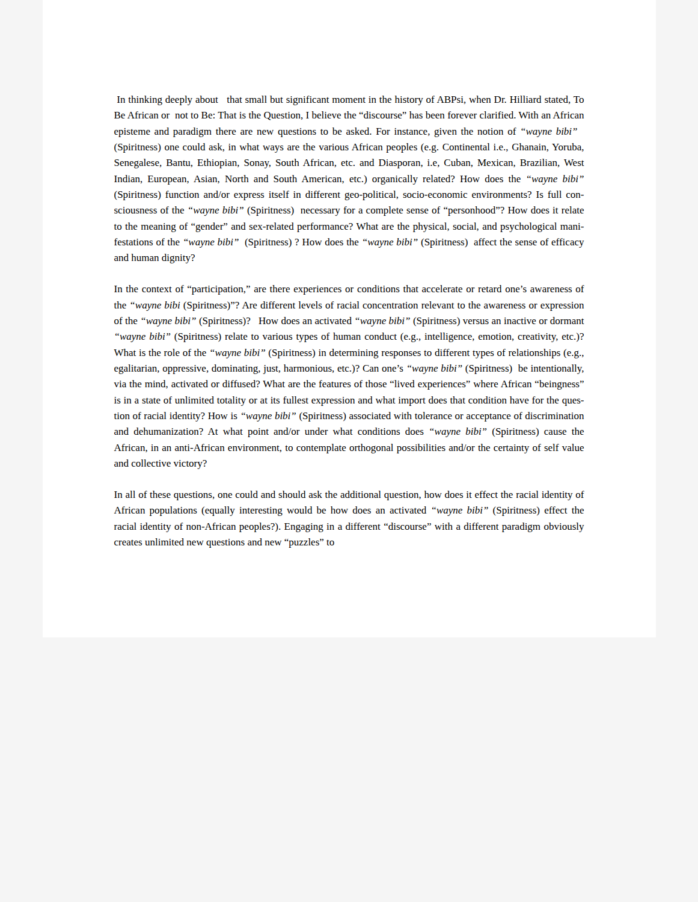In thinking deeply about that small but significant moment in the history of ABPsi, when Dr. Hilliard stated, To Be African or not to Be: That is the Question, I believe the “discourse” has been forever clarified. With an African episteme and paradigm there are new questions to be asked. For instance, given the notion of “wayne bibi” (Spiritness) one could ask, in what ways are the various African peoples (e.g. Continental i.e., Ghanain, Yoruba, Senegalese, Bantu, Ethiopian, Sonay, South African, etc. and Diasporan, i.e, Cuban, Mexican, Brazilian, West Indian, European, Asian, North and South American, etc.) organically related? How does the “wayne bibi” (Spiritness) function and/or express itself in different geo-political, socio-economic environments? Is full consciousness of the “wayne bibi” (Spiritness) necessary for a complete sense of “personhood”? How does it relate to the meaning of “gender” and sex-related performance? What are the physical, social, and psychological manifestations of the “wayne bibi” (Spiritness) ? How does the “wayne bibi” (Spiritness) affect the sense of efficacy and human dignity?
In the context of “participation,” are there experiences or conditions that accelerate or retard one’s awareness of the “wayne bibi (Spiritness)”? Are different levels of racial concentration relevant to the awareness or expression of the “wayne bibi” (Spiritness)? How does an activated “wayne bibi” (Spiritness) versus an inactive or dormant “wayne bibi” (Spiritness) relate to various types of human conduct (e.g., intelligence, emotion, creativity, etc.)? What is the role of the “wayne bibi” (Spiritness) in determining responses to different types of relationships (e.g., egalitarian, oppressive, dominating, just, harmonious, etc.)? Can one’s “wayne bibi” (Spiritness) be intentionally, via the mind, activated or diffused? What are the features of those “lived experiences” where African “beingness” is in a state of unlimited totality or at its fullest expression and what import does that condition have for the question of racial identity? How is “wayne bibi” (Spiritness) associated with tolerance or acceptance of discrimination and dehumanization? At what point and/or under what conditions does “wayne bibi” (Spiritness) cause the African, in an anti-African environment, to contemplate orthogonal possibilities and/or the certainty of self value and collective victory?
In all of these questions, one could and should ask the additional question, how does it effect the racial identity of African populations (equally interesting would be how does an activated “wayne bibi” (Spiritness) effect the racial identity of non-African peoples?). Engaging in a different “discourse” with a different paradigm obviously creates unlimited new questions and new “puzzles” to